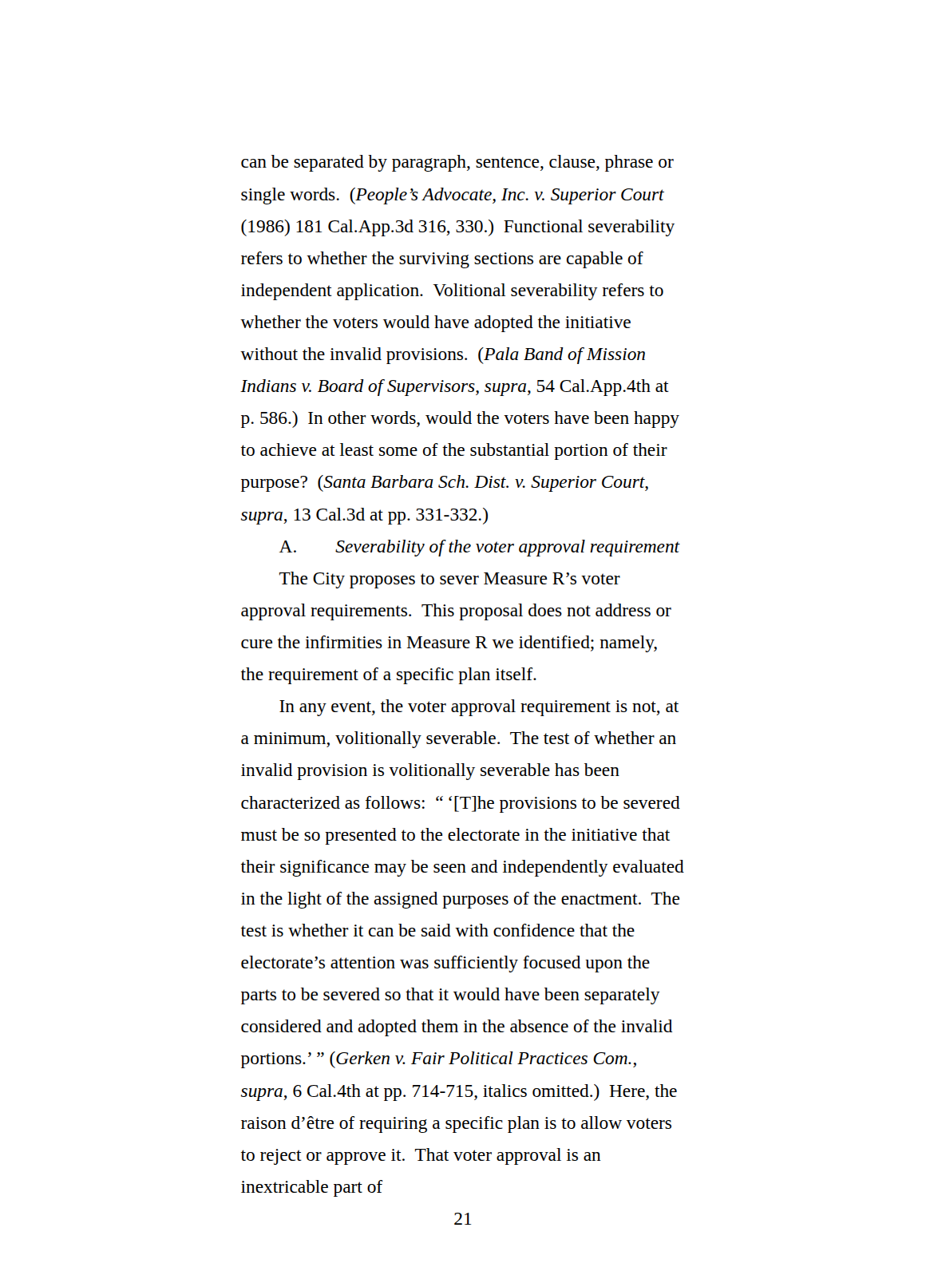can be separated by paragraph, sentence, clause, phrase or single words. (People’s Advocate, Inc. v. Superior Court (1986) 181 Cal.App.3d 316, 330.) Functional severability refers to whether the surviving sections are capable of independent application. Volitional severability refers to whether the voters would have adopted the initiative without the invalid provisions. (Pala Band of Mission Indians v. Board of Supervisors, supra, 54 Cal.App.4th at p. 586.) In other words, would the voters have been happy to achieve at least some of the substantial portion of their purpose? (Santa Barbara Sch. Dist. v. Superior Court, supra, 13 Cal.3d at pp. 331-332.)
A. Severability of the voter approval requirement
The City proposes to sever Measure R’s voter approval requirements. This proposal does not address or cure the infirmities in Measure R we identified; namely, the requirement of a specific plan itself.
In any event, the voter approval requirement is not, at a minimum, volitionally severable. The test of whether an invalid provision is volitionally severable has been characterized as follows: “ ‘[T]he provisions to be severed must be so presented to the electorate in the initiative that their significance may be seen and independently evaluated in the light of the assigned purposes of the enactment. The test is whether it can be said with confidence that the electorate’s attention was sufficiently focused upon the parts to be severed so that it would have been separately considered and adopted them in the absence of the invalid portions.’ ” (Gerken v. Fair Political Practices Com., supra, 6 Cal.4th at pp. 714-715, italics omitted.) Here, the raison d’être of requiring a specific plan is to allow voters to reject or approve it. That voter approval is an inextricable part of
21